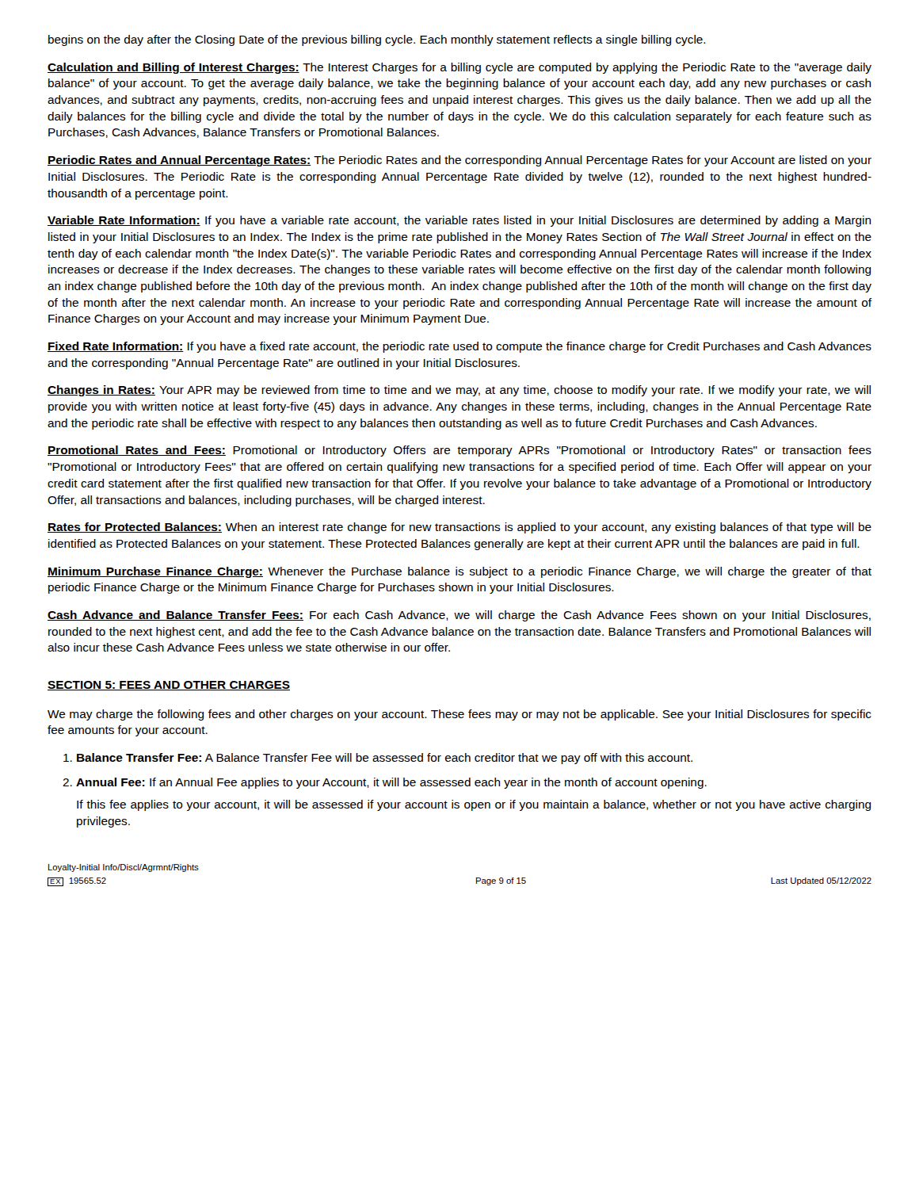begins on the day after the Closing Date of the previous billing cycle. Each monthly statement reflects a single billing cycle.
Calculation and Billing of Interest Charges: The Interest Charges for a billing cycle are computed by applying the Periodic Rate to the "average daily balance" of your account. To get the average daily balance, we take the beginning balance of your account each day, add any new purchases or cash advances, and subtract any payments, credits, non-accruing fees and unpaid interest charges. This gives us the daily balance. Then we add up all the daily balances for the billing cycle and divide the total by the number of days in the cycle. We do this calculation separately for each feature such as Purchases, Cash Advances, Balance Transfers or Promotional Balances.
Periodic Rates and Annual Percentage Rates: The Periodic Rates and the corresponding Annual Percentage Rates for your Account are listed on your Initial Disclosures. The Periodic Rate is the corresponding Annual Percentage Rate divided by twelve (12), rounded to the next highest hundred-thousandth of a percentage point.
Variable Rate Information: If you have a variable rate account, the variable rates listed in your Initial Disclosures are determined by adding a Margin listed in your Initial Disclosures to an Index. The Index is the prime rate published in the Money Rates Section of The Wall Street Journal in effect on the tenth day of each calendar month "the Index Date(s)". The variable Periodic Rates and corresponding Annual Percentage Rates will increase if the Index increases or decrease if the Index decreases. The changes to these variable rates will become effective on the first day of the calendar month following an index change published before the 10th day of the previous month. An index change published after the 10th of the month will change on the first day of the month after the next calendar month. An increase to your periodic Rate and corresponding Annual Percentage Rate will increase the amount of Finance Charges on your Account and may increase your Minimum Payment Due.
Fixed Rate Information: If you have a fixed rate account, the periodic rate used to compute the finance charge for Credit Purchases and Cash Advances and the corresponding "Annual Percentage Rate" are outlined in your Initial Disclosures.
Changes in Rates: Your APR may be reviewed from time to time and we may, at any time, choose to modify your rate. If we modify your rate, we will provide you with written notice at least forty-five (45) days in advance. Any changes in these terms, including, changes in the Annual Percentage Rate and the periodic rate shall be effective with respect to any balances then outstanding as well as to future Credit Purchases and Cash Advances.
Promotional Rates and Fees: Promotional or Introductory Offers are temporary APRs "Promotional or Introductory Rates" or transaction fees "Promotional or Introductory Fees" that are offered on certain qualifying new transactions for a specified period of time. Each Offer will appear on your credit card statement after the first qualified new transaction for that Offer. If you revolve your balance to take advantage of a Promotional or Introductory Offer, all transactions and balances, including purchases, will be charged interest.
Rates for Protected Balances: When an interest rate change for new transactions is applied to your account, any existing balances of that type will be identified as Protected Balances on your statement. These Protected Balances generally are kept at their current APR until the balances are paid in full.
Minimum Purchase Finance Charge: Whenever the Purchase balance is subject to a periodic Finance Charge, we will charge the greater of that periodic Finance Charge or the Minimum Finance Charge for Purchases shown in your Initial Disclosures.
Cash Advance and Balance Transfer Fees: For each Cash Advance, we will charge the Cash Advance Fees shown on your Initial Disclosures, rounded to the next highest cent, and add the fee to the Cash Advance balance on the transaction date. Balance Transfers and Promotional Balances will also incur these Cash Advance Fees unless we state otherwise in our offer.
SECTION 5: FEES AND OTHER CHARGES
We may charge the following fees and other charges on your account. These fees may or may not be applicable. See your Initial Disclosures for specific fee amounts for your account.
Balance Transfer Fee: A Balance Transfer Fee will be assessed for each creditor that we pay off with this account.
Annual Fee: If an Annual Fee applies to your Account, it will be assessed each year in the month of account opening.
If this fee applies to your account, it will be assessed if your account is open or if you maintain a balance, whether or not you have active charging privileges.
| Loyalty-Initial Info/Discl/Agrmnt/Rights EX 19565.52 | Page 9 of 15 | Last Updated 05/12/2022 |